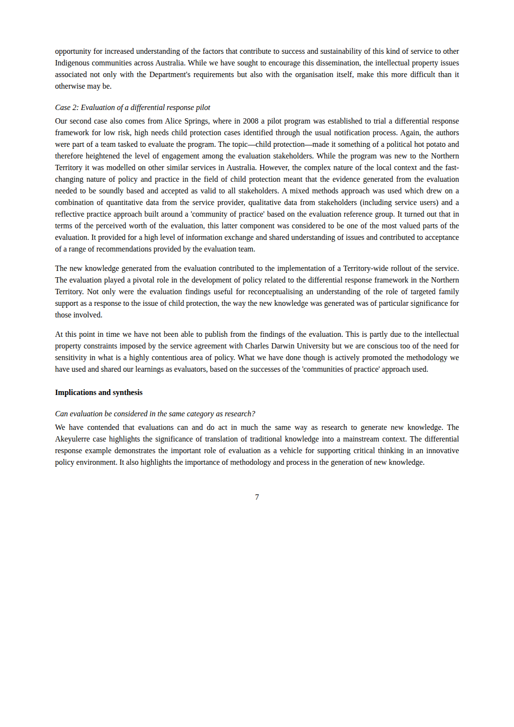opportunity for increased understanding of the factors that contribute to success and sustainability of this kind of service to other Indigenous communities across Australia. While we have sought to encourage this dissemination, the intellectual property issues associated not only with the Department's requirements but also with the organisation itself, make this more difficult than it otherwise may be.
Case 2: Evaluation of a differential response pilot
Our second case also comes from Alice Springs, where in 2008 a pilot program was established to trial a differential response framework for low risk, high needs child protection cases identified through the usual notification process. Again, the authors were part of a team tasked to evaluate the program. The topic—child protection—made it something of a political hot potato and therefore heightened the level of engagement among the evaluation stakeholders. While the program was new to the Northern Territory it was modelled on other similar services in Australia. However, the complex nature of the local context and the fast-changing nature of policy and practice in the field of child protection meant that the evidence generated from the evaluation needed to be soundly based and accepted as valid to all stakeholders. A mixed methods approach was used which drew on a combination of quantitative data from the service provider, qualitative data from stakeholders (including service users) and a reflective practice approach built around a 'community of practice' based on the evaluation reference group. It turned out that in terms of the perceived worth of the evaluation, this latter component was considered to be one of the most valued parts of the evaluation. It provided for a high level of information exchange and shared understanding of issues and contributed to acceptance of a range of recommendations provided by the evaluation team.
The new knowledge generated from the evaluation contributed to the implementation of a Territory-wide rollout of the service. The evaluation played a pivotal role in the development of policy related to the differential response framework in the Northern Territory. Not only were the evaluation findings useful for reconceptualising an understanding of the role of targeted family support as a response to the issue of child protection, the way the new knowledge was generated was of particular significance for those involved.
At this point in time we have not been able to publish from the findings of the evaluation. This is partly due to the intellectual property constraints imposed by the service agreement with Charles Darwin University but we are conscious too of the need for sensitivity in what is a highly contentious area of policy. What we have done though is actively promoted the methodology we have used and shared our learnings as evaluators, based on the successes of the 'communities of practice' approach used.
Implications and synthesis
Can evaluation be considered in the same category as research?
We have contended that evaluations can and do act in much the same way as research to generate new knowledge. The Akeyulerre case highlights the significance of translation of traditional knowledge into a mainstream context. The differential response example demonstrates the important role of evaluation as a vehicle for supporting critical thinking in an innovative policy environment. It also highlights the importance of methodology and process in the generation of new knowledge.
7